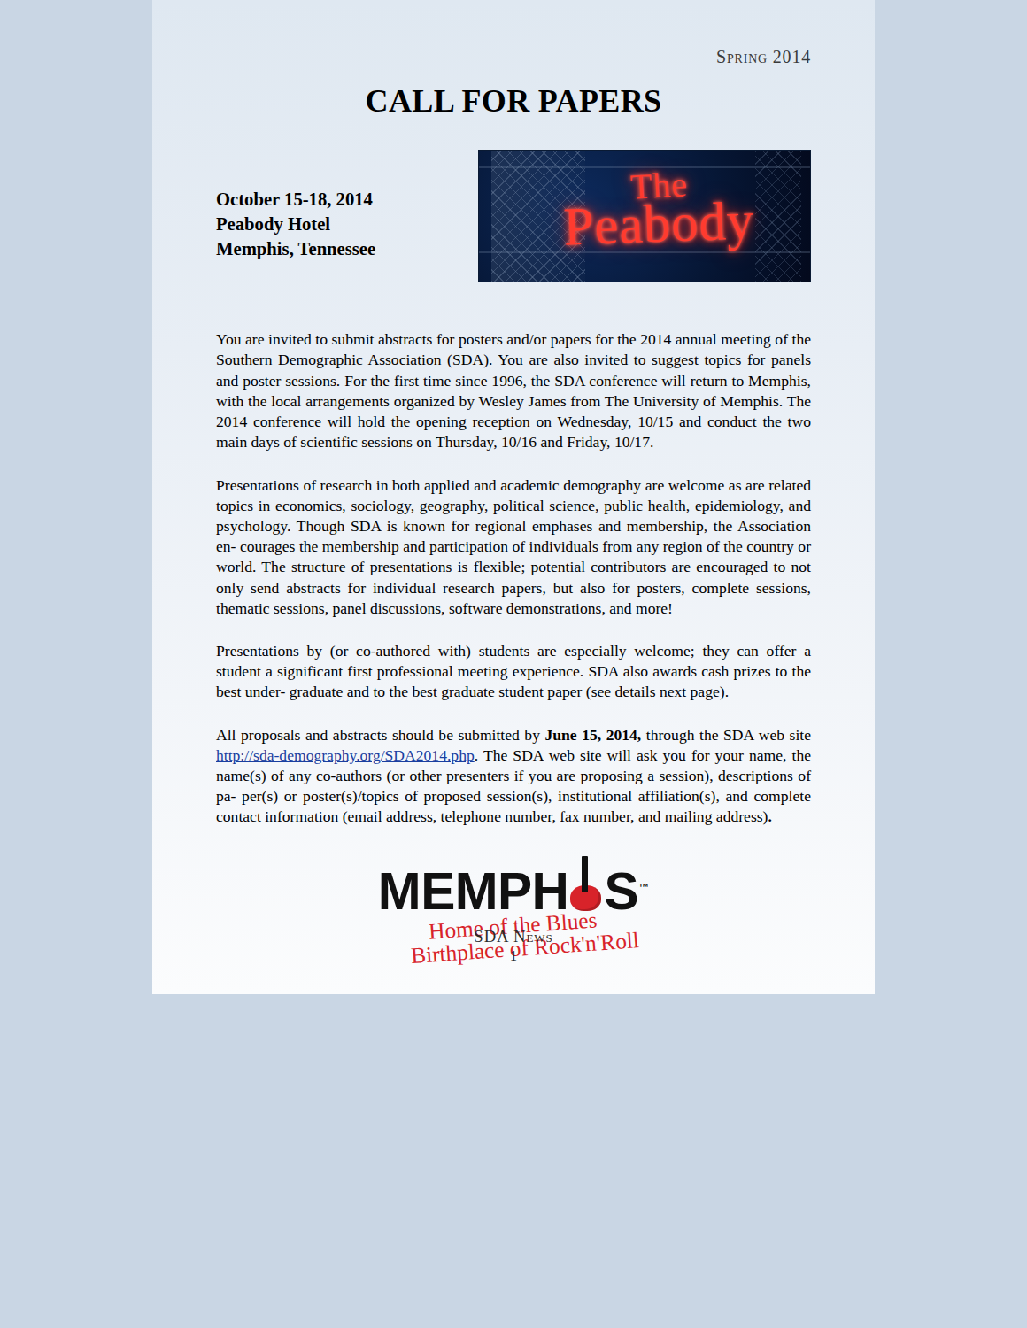Spring 2014
CALL FOR PAPERS
October 15-18, 2014
Peabody Hotel
Memphis, Tennessee
The Peabody
You are invited to submit abstracts for posters and/or papers for the 2014 annual meeting of the Southern Demographic Association (SDA). You are also invited to suggest topics for panels and poster sessions. For the first time since 1996, the SDA conference will return to Memphis, with the local arrangements organized by Wesley James from The University of Memphis. The 2014 conference will hold the opening reception on Wednesday, 10/15 and conduct the two main days of scientific sessions on Thursday, 10/16 and Friday, 10/17.
Presentations of research in both applied and academic demography are welcome as are related topics in economics, sociology, geography, political science, public health, epidemiology, and psychology. Though SDA is known for regional emphases and membership, the Association en- courages the membership and participation of individuals from any region of the country or world. The structure of presentations is flexible; potential contributors are encouraged to not only send abstracts for individual research papers, but also for posters, complete sessions, thematic sessions, panel discussions, software demonstrations, and more!
Presentations by (or co-authored with) students are especially welcome; they can offer a student a significant first professional meeting experience. SDA also awards cash prizes to the best under- graduate and to the best graduate student paper (see details next page).
All proposals and abstracts should be submitted by June 15, 2014, through the SDA web site http://sda-demography.org/SDA2014.php. The SDA web site will ask you for your name, the name(s) of any co-authors (or other presenters if you are proposing a session), descriptions of pa- per(s) or poster(s)/topics of proposed session(s), institutional affiliation(s), and complete contact information (email address, telephone number, fax number, and mailing address).
MEMPH S™
Home of the Blues Birthplace of Rock'n'Roll
SDA News 1